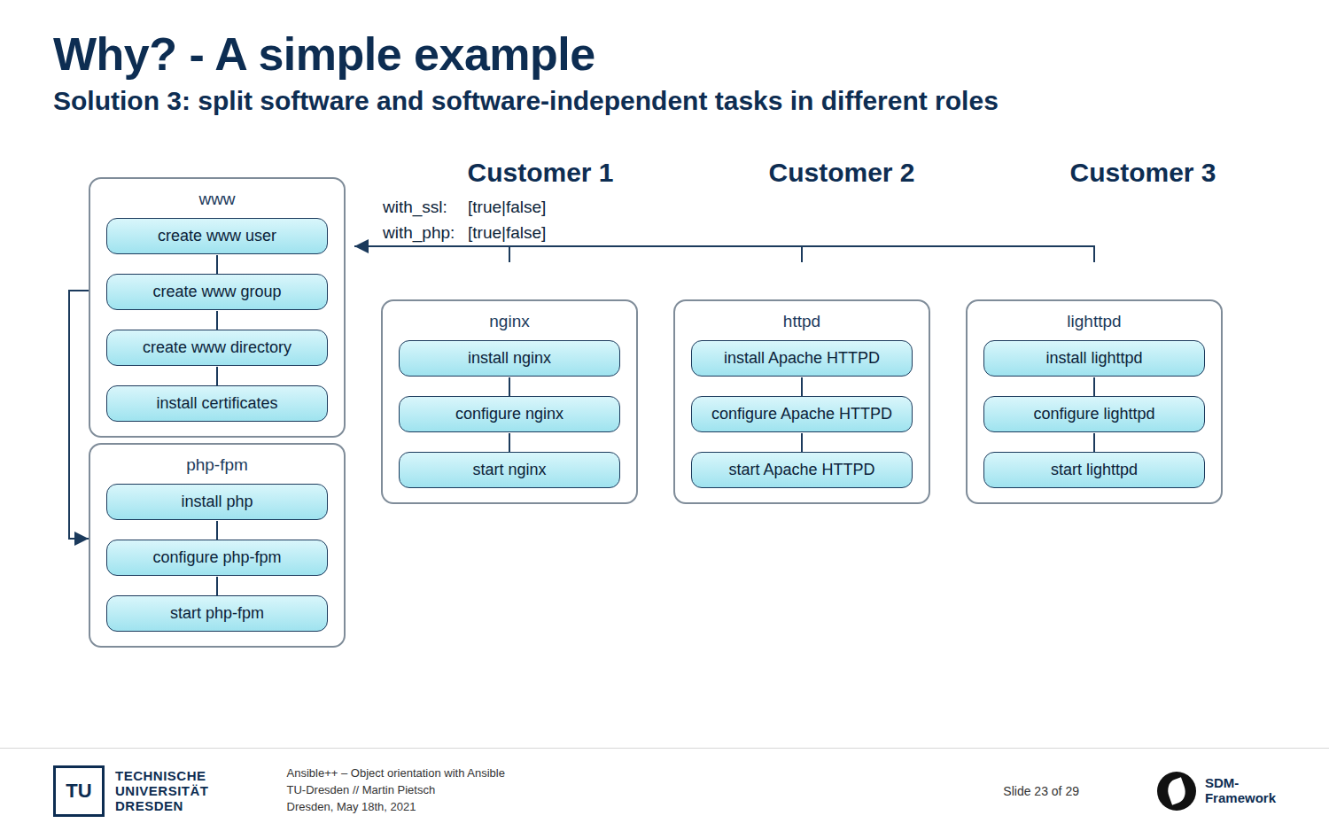Why? - A simple example
Solution 3: split software and software-independent tasks in different roles
Customer 1 Customer 2 Customer 3
with_ssl:[true|false] with_php:[true|false]
www
create www user
create www group
create www directory
install certificates
php-fpm
install php
configure php-fpm
start php-fpm
nginx
install nginx
configure nginx
start nginx
httpd
install Apache HTTPD
configure Apache HTTPD
start Apache HTTPD
lighttpd
install lighttpd
configure lighttpd
start lighttpd
TU
TECHNISCHE
UNIVERSITÄT
DRESDEN
Ansible++ – Object orientation with Ansible
TU-Dresden // Martin Pietsch
Dresden, May 18th, 2021
Slide 23 of 29
SDM-
Framework